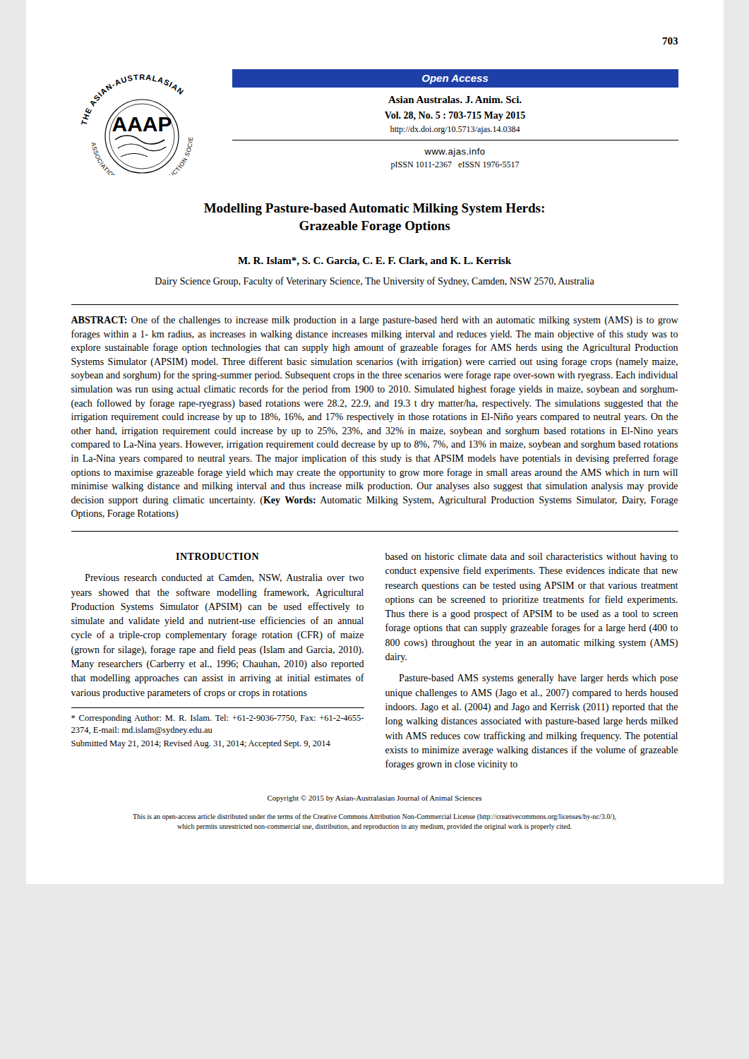703
THE ASIAN-AUSTRALASIAN ASSOCIATION OF ANIMAL PRODUCTION SOCIETIES AAAP
Open Access
Asian Australas. J. Anim. Sci.
Vol. 28, No. 5 : 703-715 May 2015
http://dx.doi.org/10.5713/ajas.14.0384
www.ajas.info
pISSN 1011-2367 eISSN 1976-5517
Modelling Pasture-based Automatic Milking System Herds:
Grazeable Forage Options
M. R. Islam*, S. C. Garcia, C. E. F. Clark, and K. L. Kerrisk
Dairy Science Group, Faculty of Veterinary Science, The University of Sydney, Camden, NSW 2570, Australia
ABSTRACT: One of the challenges to increase milk production in a large pasture-based herd with an automatic milking system (AMS) is to grow forages within a 1- km radius, as increases in walking distance increases milking interval and reduces yield. The main objective of this study was to explore sustainable forage option technologies that can supply high amount of grazeable forages for AMS herds using the Agricultural Production Systems Simulator (APSIM) model. Three different basic simulation scenarios (with irrigation) were carried out using forage crops (namely maize, soybean and sorghum) for the spring-summer period. Subsequent crops in the three scenarios were forage rape over-sown with ryegrass. Each individual simulation was run using actual climatic records for the period from 1900 to 2010. Simulated highest forage yields in maize, soybean and sorghum- (each followed by forage rape-ryegrass) based rotations were 28.2, 22.9, and 19.3 t dry matter/ha, respectively. The simulations suggested that the irrigation requirement could increase by up to 18%, 16%, and 17% respectively in those rotations in El-Niño years compared to neutral years. On the other hand, irrigation requirement could increase by up to 25%, 23%, and 32% in maize, soybean and sorghum based rotations in El-Nino years compared to La-Nina years. However, irrigation requirement could decrease by up to 8%, 7%, and 13% in maize, soybean and sorghum based rotations in La-Nina years compared to neutral years. The major implication of this study is that APSIM models have potentials in devising preferred forage options to maximise grazeable forage yield which may create the opportunity to grow more forage in small areas around the AMS which in turn will minimise walking distance and milking interval and thus increase milk production. Our analyses also suggest that simulation analysis may provide decision support during climatic uncertainty. (Key Words: Automatic Milking System, Agricultural Production Systems Simulator, Dairy, Forage Options, Forage Rotations)
INTRODUCTION
Previous research conducted at Camden, NSW, Australia over two years showed that the software modelling framework, Agricultural Production Systems Simulator (APSIM) can be used effectively to simulate and validate yield and nutrient-use efficiencies of an annual cycle of a triple-crop complementary forage rotation (CFR) of maize (grown for silage), forage rape and field peas (Islam and Garcia, 2010). Many researchers (Carberry et al., 1996; Chauhan, 2010) also reported that modelling approaches can assist in arriving at initial estimates of various productive parameters of crops or crops in rotations
* Corresponding Author: M. R. Islam. Tel: +61-2-9036-7750, Fax: +61-2-4655-2374, E-mail: md.islam@sydney.edu.au
Submitted May 21, 2014; Revised Aug. 31, 2014; Accepted Sept. 9, 2014
based on historic climate data and soil characteristics without having to conduct expensive field experiments. These evidences indicate that new research questions can be tested using APSIM or that various treatment options can be screened to prioritize treatments for field experiments. Thus there is a good prospect of APSIM to be used as a tool to screen forage options that can supply grazeable forages for a large herd (400 to 800 cows) throughout the year in an automatic milking system (AMS) dairy.
Pasture-based AMS systems generally have larger herds which pose unique challenges to AMS (Jago et al., 2007) compared to herds housed indoors. Jago et al. (2004) and Jago and Kerrisk (2011) reported that the long walking distances associated with pasture-based large herds milked with AMS reduces cow trafficking and milking frequency. The potential exists to minimize average walking distances if the volume of grazeable forages grown in close vicinity to
Copyright © 2015 by Asian-Australasian Journal of Animal Sciences
This is an open-access article distributed under the terms of the Creative Commons Attribution Non-Commercial License (http://creativecommons.org/licenses/by-nc/3.0/),
which permits unrestricted non-commercial use, distribution, and reproduction in any medium, provided the original work is properly cited.